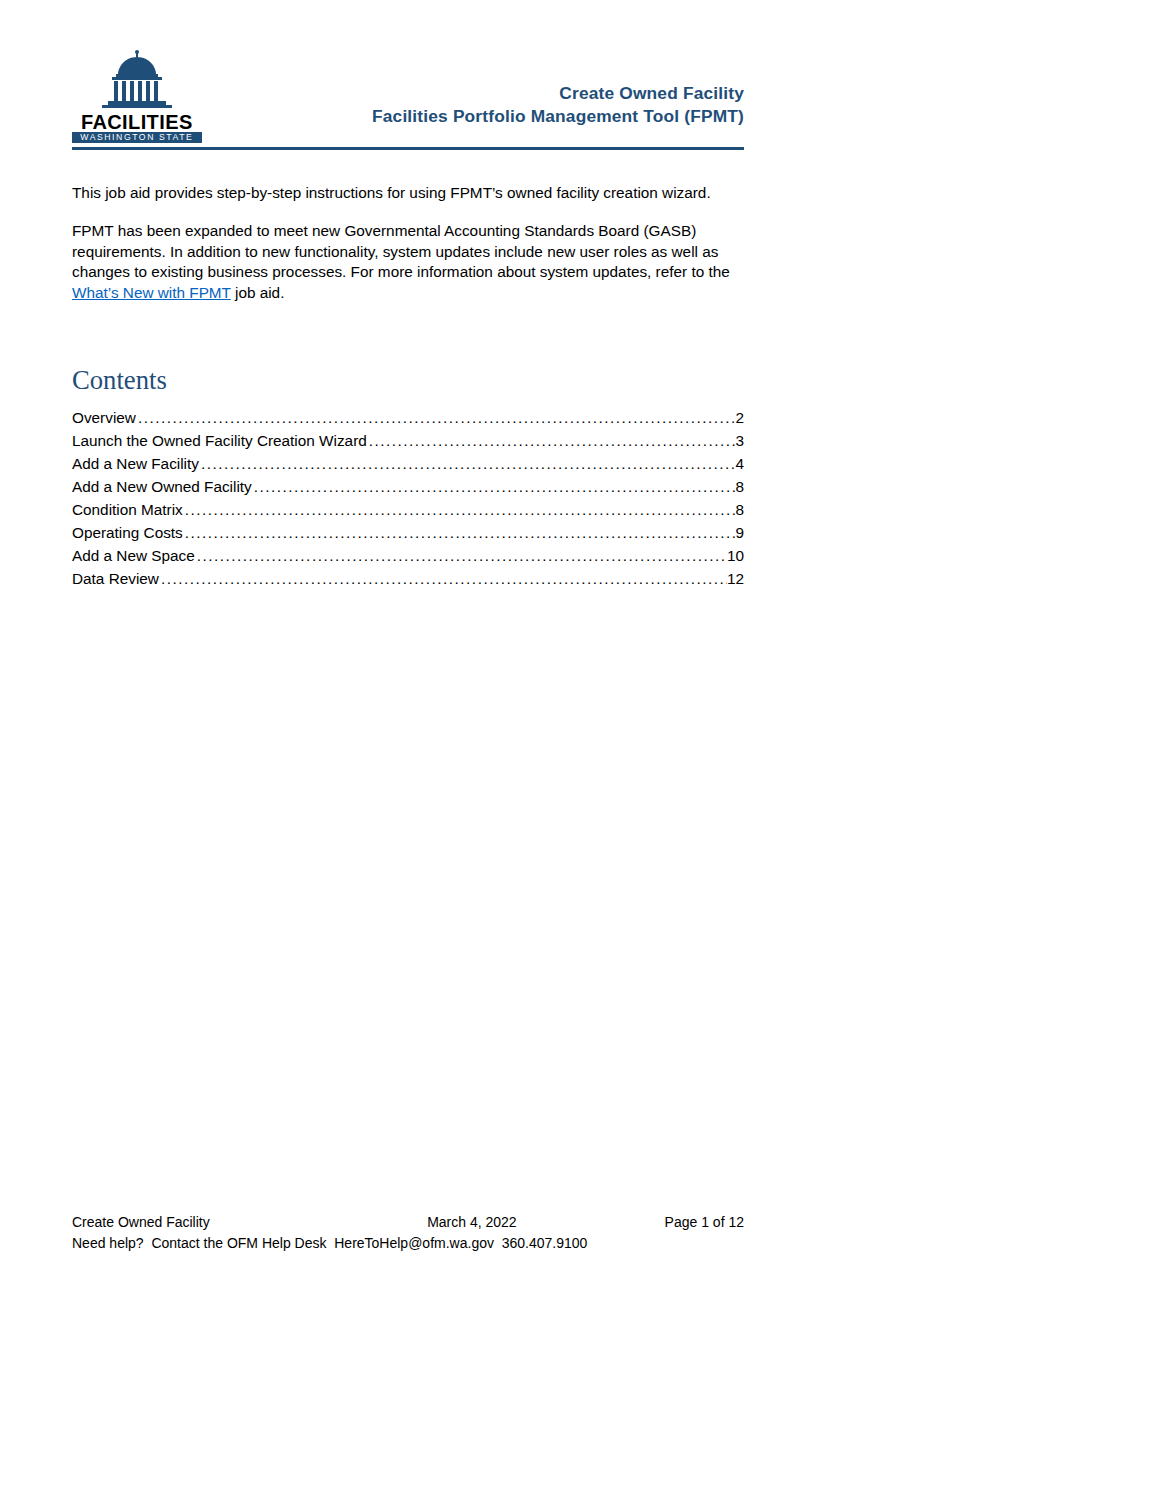FACILITIES
WASHINGTON STATE
Create Owned Facility
Facilities Portfolio Management Tool (FPMT)
This job aid provides step-by-step instructions for using FPMT’s owned facility creation wizard.
FPMT has been expanded to meet new Governmental Accounting Standards Board (GASB) requirements. In addition to new functionality, system updates include new user roles as well as changes to existing business processes. For more information about system updates, refer to the What’s New with FPMT job aid.
Contents
Overview.................................................................................................................................................................. 2
Launch the Owned Facility Creation Wizard............................................................................................................. 3
Add a New Facility....................................................................................................................................................... 4
Add a New Owned Facility............................................................................................................................................. 8
Condition Matrix......................................................................................................................................................... 8
Operating Costs......................................................................................................................................................... 9
Add a New Space..................................................................................................................................................... 10
Data Review............................................................................................................................................................. 12
| Create Owned Facility | March 4, 2022 | Page 1 of 12 |
Need help? Contact the OFM Help Desk HereToHelp@ofm.wa.gov 360.407.9100